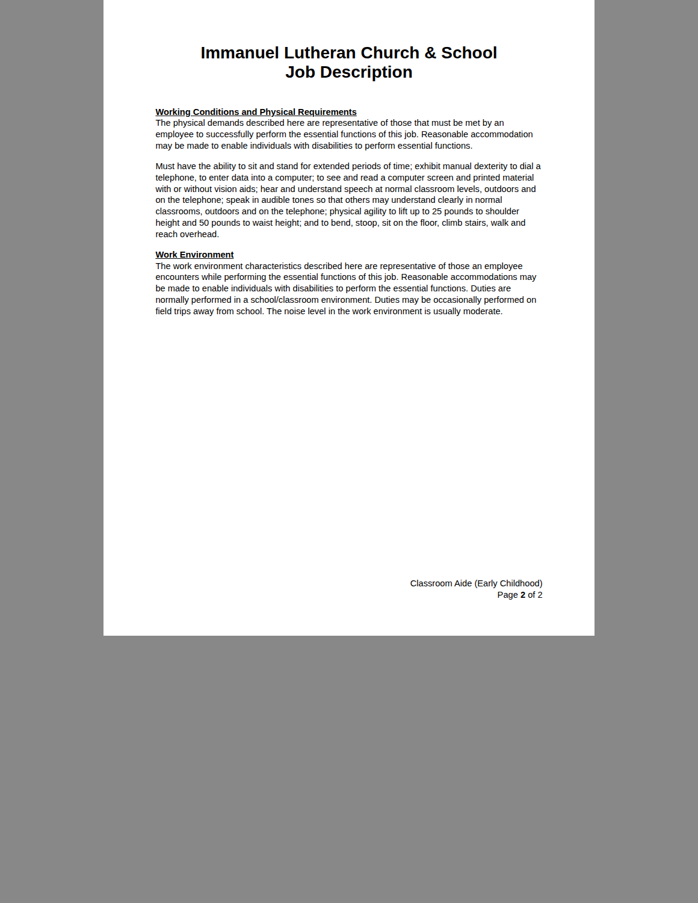Immanuel Lutheran Church & School Job Description
Working Conditions and Physical Requirements
The physical demands described here are representative of those that must be met by an employee to successfully perform the essential functions of this job. Reasonable accommodation may be made to enable individuals with disabilities to perform essential functions.
Must have the ability to sit and stand for extended periods of time; exhibit manual dexterity to dial a telephone, to enter data into a computer; to see and read a computer screen and printed material with or without vision aids; hear and understand speech at normal classroom levels, outdoors and on the telephone; speak in audible tones so that others may understand clearly in normal classrooms, outdoors and on the telephone; physical agility to lift up to 25 pounds to shoulder height and 50 pounds to waist height; and to bend, stoop, sit on the floor, climb stairs, walk and reach overhead.
Work Environment
The work environment characteristics described here are representative of those an employee encounters while performing the essential functions of this job. Reasonable accommodations may be made to enable individuals with disabilities to perform the essential functions. Duties are normally performed in a school/classroom environment. Duties may be occasionally performed on field trips away from school. The noise level in the work environment is usually moderate.
Classroom Aide (Early Childhood) Page 2 of 2